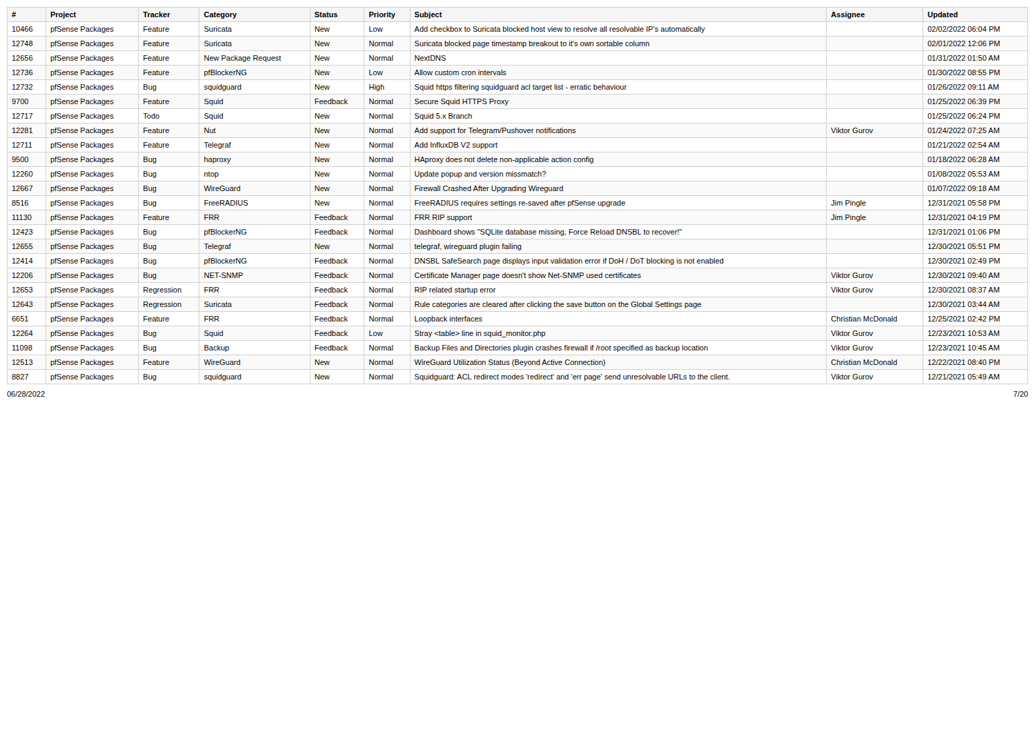| # | Project | Tracker | Category | Status | Priority | Subject | Assignee | Updated |
| --- | --- | --- | --- | --- | --- | --- | --- | --- |
| 10466 | pfSense Packages | Feature | Suricata | New | Low | Add checkbox to Suricata blocked host view to resolve all resolvable IP's automatically | | 02/02/2022 06:04 PM |
| 12748 | pfSense Packages | Feature | Suricata | New | Normal | Suricata blocked page timestamp breakout to it's own sortable column | | 02/01/2022 12:06 PM |
| 12656 | pfSense Packages | Feature | New Package Request | New | Normal | NextDNS | | 01/31/2022 01:50 AM |
| 12736 | pfSense Packages | Feature | pfBlockerNG | New | Low | Allow custom cron intervals | | 01/30/2022 08:55 PM |
| 12732 | pfSense Packages | Bug | squidguard | New | High | Squid https filtering squidguard acl target list - erratic behaviour | | 01/26/2022 09:11 AM |
| 9700 | pfSense Packages | Feature | Squid | Feedback | Normal | Secure Squid HTTPS Proxy | | 01/25/2022 06:39 PM |
| 12717 | pfSense Packages | Todo | Squid | New | Normal | Squid 5.x Branch | | 01/25/2022 06:24 PM |
| 12281 | pfSense Packages | Feature | Nut | New | Normal | Add support for Telegram/Pushover notifications | Viktor Gurov | 01/24/2022 07:25 AM |
| 12711 | pfSense Packages | Feature | Telegraf | New | Normal | Add InfluxDB V2 support | | 01/21/2022 02:54 AM |
| 9500 | pfSense Packages | Bug | haproxy | New | Normal | HAproxy does not delete non-applicable action config | | 01/18/2022 06:28 AM |
| 12260 | pfSense Packages | Bug | ntop | New | Normal | Update popup and version missmatch? | | 01/08/2022 05:53 AM |
| 12667 | pfSense Packages | Bug | WireGuard | New | Normal | Firewall Crashed After Upgrading Wireguard | | 01/07/2022 09:18 AM |
| 8516 | pfSense Packages | Bug | FreeRADIUS | New | Normal | FreeRADIUS requires settings re-saved after pfSense upgrade | Jim Pingle | 12/31/2021 05:58 PM |
| 11130 | pfSense Packages | Feature | FRR | Feedback | Normal | FRR RIP support | Jim Pingle | 12/31/2021 04:19 PM |
| 12423 | pfSense Packages | Bug | pfBlockerNG | Feedback | Normal | Dashboard shows "SQLite database missing, Force Reload DNSBL to recover!" | | 12/31/2021 01:06 PM |
| 12655 | pfSense Packages | Bug | Telegraf | New | Normal | telegraf, wireguard plugin failing | | 12/30/2021 05:51 PM |
| 12414 | pfSense Packages | Bug | pfBlockerNG | Feedback | Normal | DNSBL SafeSearch page displays input validation error if DoH / DoT blocking is not enabled | | 12/30/2021 02:49 PM |
| 12206 | pfSense Packages | Bug | NET-SNMP | Feedback | Normal | Certificate Manager page doesn't show Net-SNMP used certificates | Viktor Gurov | 12/30/2021 09:40 AM |
| 12653 | pfSense Packages | Regression | FRR | Feedback | Normal | RIP related startup error | Viktor Gurov | 12/30/2021 08:37 AM |
| 12643 | pfSense Packages | Regression | Suricata | Feedback | Normal | Rule categories are cleared after clicking the save button on the Global Settings page | | 12/30/2021 03:44 AM |
| 6651 | pfSense Packages | Feature | FRR | Feedback | Normal | Loopback interfaces | Christian McDonald | 12/25/2021 02:42 PM |
| 12264 | pfSense Packages | Bug | Squid | Feedback | Low | Stray <table> line in squid_monitor.php | Viktor Gurov | 12/23/2021 10:53 AM |
| 11098 | pfSense Packages | Bug | Backup | Feedback | Normal | Backup Files and Directories plugin crashes firewall if /root specified as backup location | Viktor Gurov | 12/23/2021 10:45 AM |
| 12513 | pfSense Packages | Feature | WireGuard | New | Normal | WireGuard Utilization Status (Beyond Active Connection) | Christian McDonald | 12/22/2021 08:40 PM |
| 8827 | pfSense Packages | Bug | squidguard | New | Normal | Squidguard: ACL redirect modes 'redirect' and 'err page' send unresolvable URLs to the client. | Viktor Gurov | 12/21/2021 05:49 AM |
06/28/2022
7/20